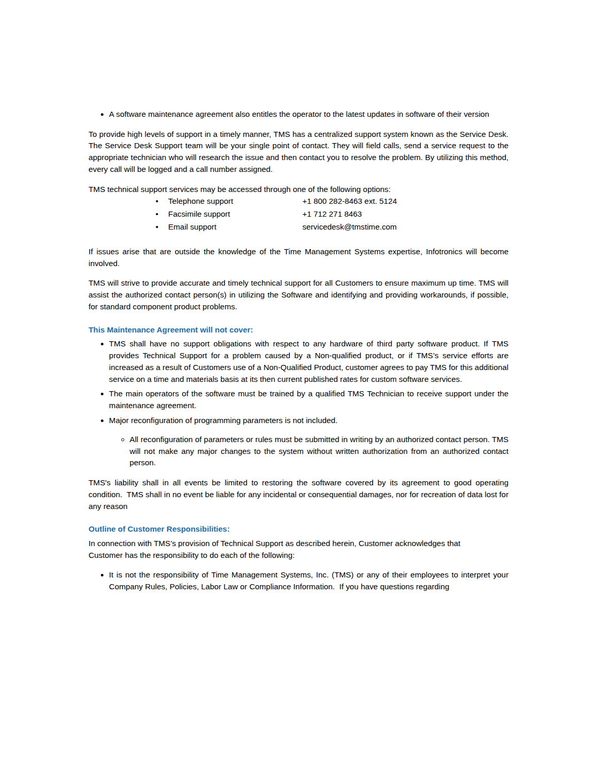A software maintenance agreement also entitles the operator to the latest updates in software of their version
To provide high levels of support in a timely manner, TMS has a centralized support system known as the Service Desk. The Service Desk Support team will be your single point of contact. They will field calls, send a service request to the appropriate technician who will research the issue and then contact you to resolve the problem. By utilizing this method, every call will be logged and a call number assigned.
TMS technical support services may be accessed through one of the following options:
•Telephone support+1 800 282-8463 ext. 5124
•Facsimile support+1 712 271 8463
•Email support servicedesk@tmstime.com
If issues arise that are outside the knowledge of the Time Management Systems expertise, Infotronics will become involved.
TMS will strive to provide accurate and timely technical support for all Customers to ensure maximum up time. TMS will assist the authorized contact person(s) in utilizing the Software and identifying and providing workarounds, if possible, for standard component product problems.
This Maintenance Agreement will not cover:
TMS shall have no support obligations with respect to any hardware of third party software product. If TMS provides Technical Support for a problem caused by a Non-qualified product, or if TMS’s service efforts are increased as a result of Customers use of a Non-Qualified Product, customer agrees to pay TMS for this additional service on a time and materials basis at its then current published rates for custom software services.
The main operators of the software must be trained by a qualified TMS Technician to receive support under the maintenance agreement.
Major reconfiguration of programming parameters is not included.
All reconfiguration of parameters or rules must be submitted in writing by an authorized contact person. TMS will not make any major changes to the system without written authorization from an authorized contact person.
TMS's liability shall in all events be limited to restoring the software covered by its agreement to good operating condition. TMS shall in no event be liable for any incidental or consequential damages, nor for recreation of data lost for any reason
Outline of Customer Responsibilities:
In connection with TMS’s provision of Technical Support as described herein, Customer acknowledges that
Customer has the responsibility to do each of the following:
It is not the responsibility of Time Management Systems, Inc. (TMS) or any of their employees to interpret your Company Rules, Policies, Labor Law or Compliance Information. If you have questions regarding